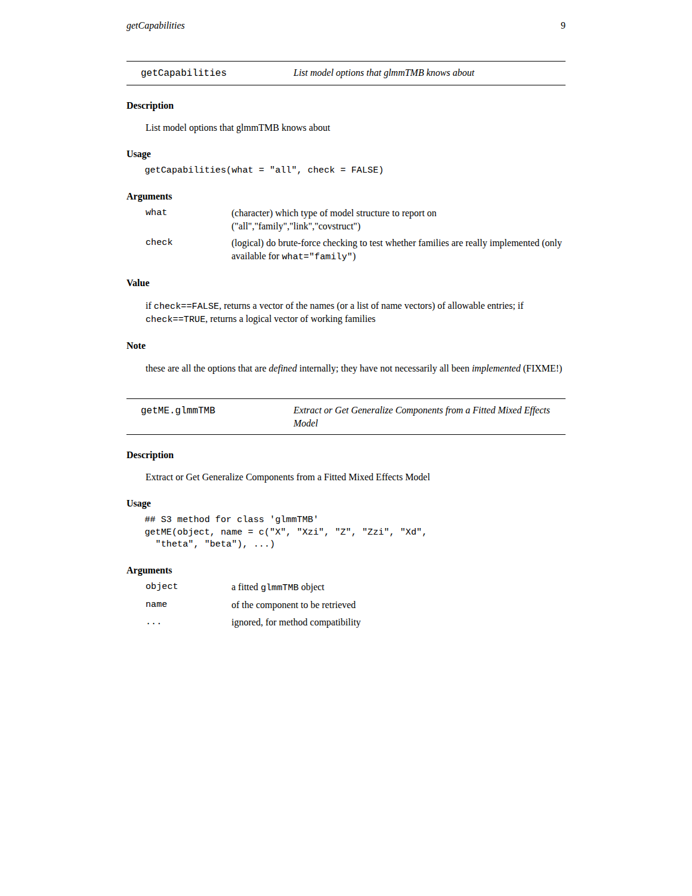getCapabilities 9
getCapabilities
List model options that glmmTMB knows about
Description
List model options that glmmTMB knows about
Usage
getCapabilities(what = "all", check = FALSE)
Arguments
what
(character) which type of model structure to report on ("all","family","link","covstruct")
check
(logical) do brute-force checking to test whether families are really implemented (only available for what="family")
Value
if check==FALSE, returns a vector of the names (or a list of name vectors) of allowable entries; if check==TRUE, returns a logical vector of working families
Note
these are all the options that are defined internally; they have not necessarily all been implemented (FIXME!)
getME.glmmTMB
Extract or Get Generalize Components from a Fitted Mixed Effects Model
Description
Extract or Get Generalize Components from a Fitted Mixed Effects Model
Usage
## S3 method for class 'glmmTMB'
getME(object, name = c("X", "Xzi", "Z", "Zzi", "Xd",
  "theta", "beta"), ...)
Arguments
object
a fitted glmmTMB object
name
of the component to be retrieved
...
ignored, for method compatibility